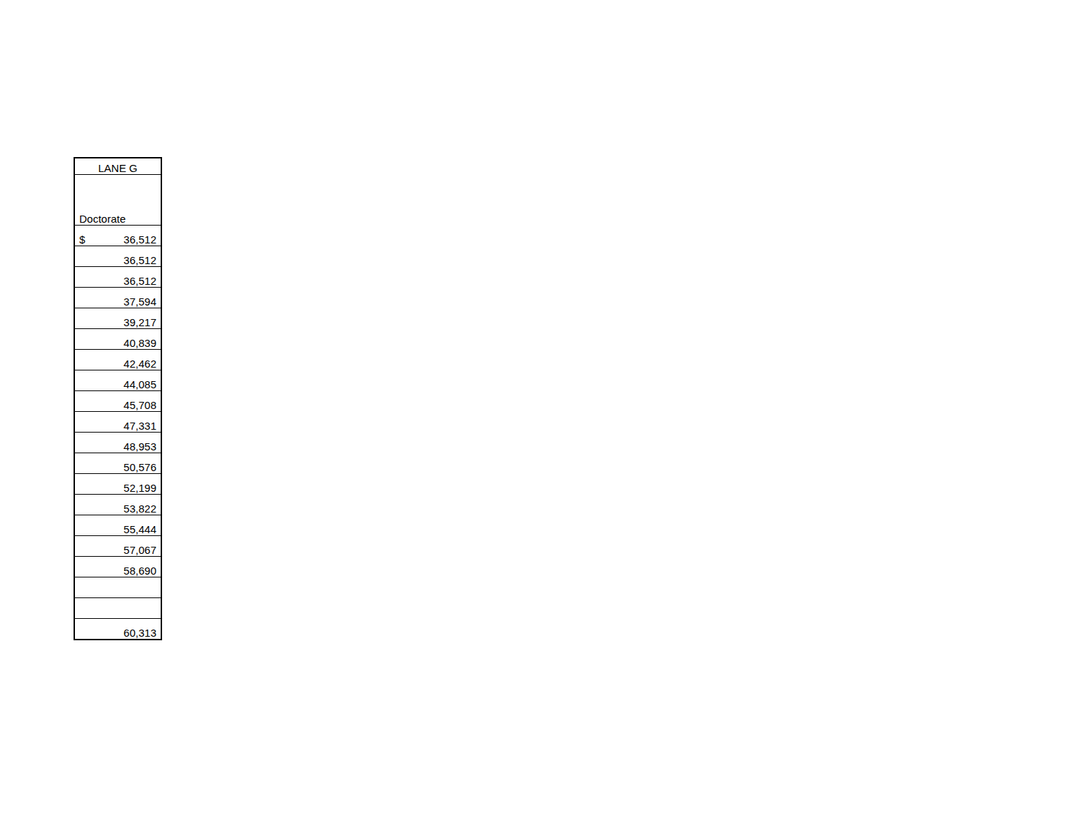| LANE G |
| --- |
| Doctorate |
| $ 36,512 |
| 36,512 |
| 36,512 |
| 37,594 |
| 39,217 |
| 40,839 |
| 42,462 |
| 44,085 |
| 45,708 |
| 47,331 |
| 48,953 |
| 50,576 |
| 52,199 |
| 53,822 |
| 55,444 |
| 57,067 |
| 58,690 |
| 60,313 |